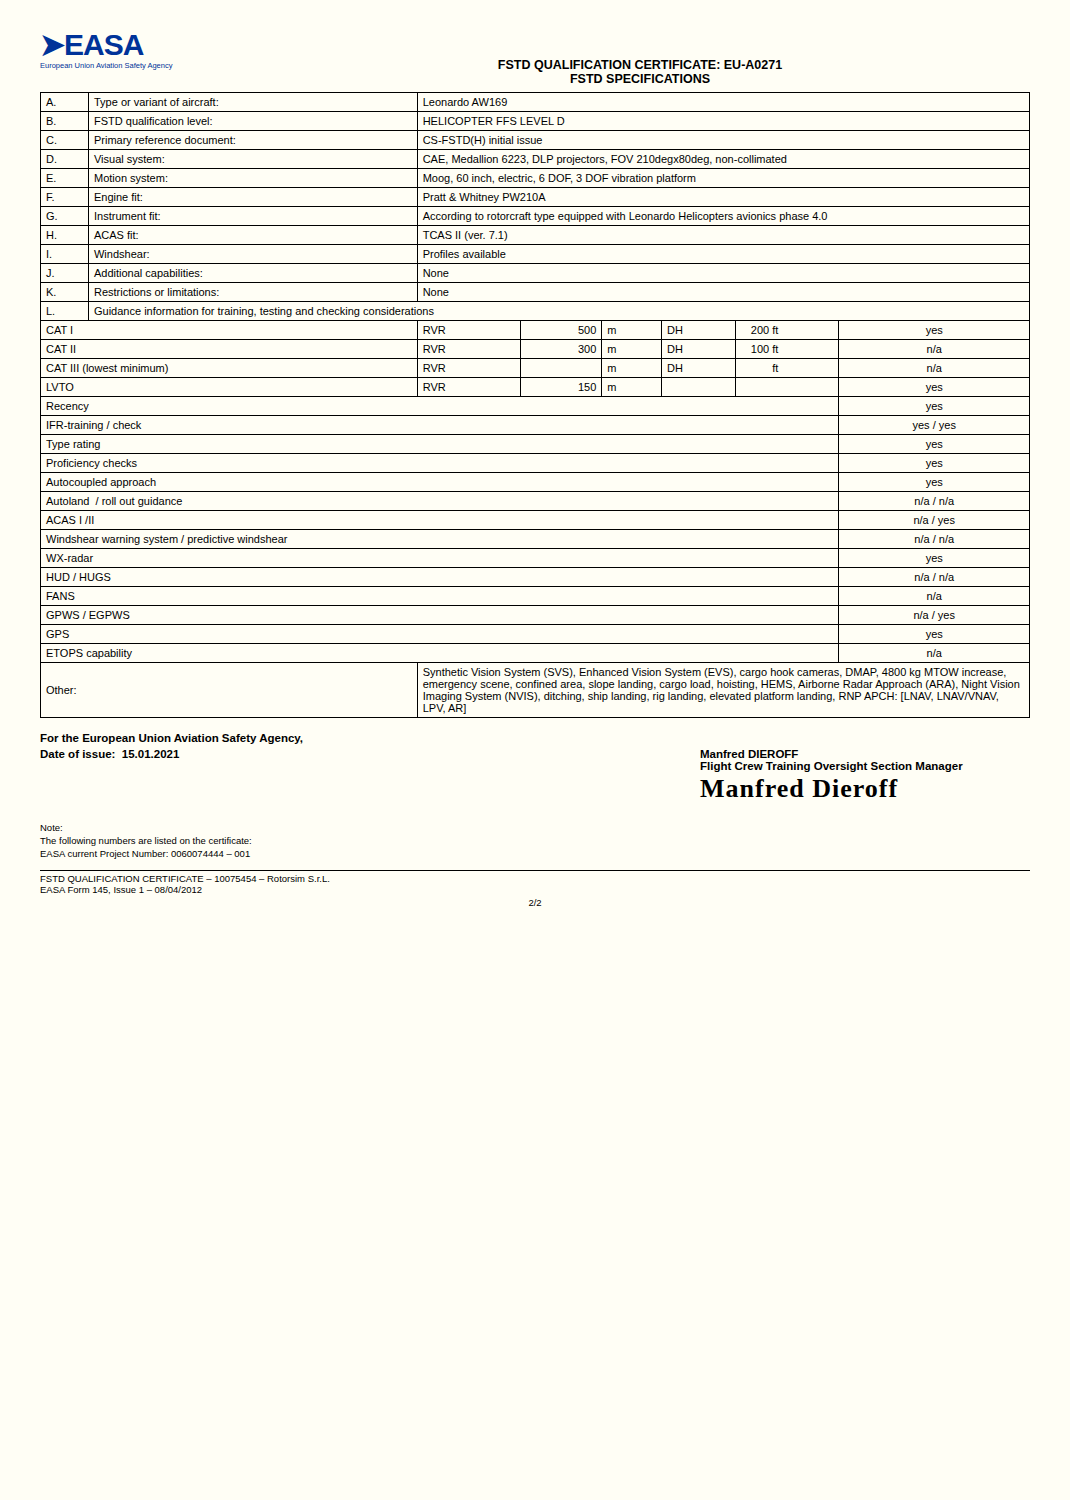➤EASA
European Union Aviation Safety Agency
FSTD QUALIFICATION CERTIFICATE: EU-A0271
FSTD SPECIFICATIONS
| A. | Type or variant of aircraft: | Leonardo AW169 |
| B. | FSTD qualification level: | HELICOPTER FFS LEVEL D |
| C. | Primary reference document: | CS-FSTD(H) initial issue |
| D. | Visual system: | CAE, Medallion 6223, DLP projectors, FOV 210degx80deg, non-collimated |
| E. | Motion system: | Moog, 60 inch, electric, 6 DOF, 3 DOF vibration platform |
| F. | Engine fit: | Pratt & Whitney PW210A |
| G. | Instrument fit: | According to rotorcraft type equipped with Leonardo Helicopters avionics phase 4.0 |
| H. | ACAS fit: | TCAS II (ver. 7.1) |
| I. | Windshear: | Profiles available |
| J. | Additional capabilities: | None |
| K. | Restrictions or limitations: | None |
| L. | Guidance information for training, testing and checking considerations |
| CAT I | RVR | 500 | m | DH | 200 ft | yes |
| CAT II | RVR | 300 | m | DH | 100 ft | n/a |
| CAT III (lowest minimum) | RVR | | m | DH | ft | n/a |
| LVTO | RVR | 150 | m | | | yes |
| Recency | yes |
| IFR-training / check | yes / yes |
| Type rating | yes |
| Proficiency checks | yes |
| Autocoupled approach | yes |
| Autoland / roll out guidance | n/a / n/a |
| ACAS I /II | n/a / yes |
| Windshear warning system / predictive windshear | n/a / n/a |
| WX-radar | yes |
| HUD / HUGS | n/a / n/a |
| FANS | n/a |
| GPWS / EGPWS | n/a / yes |
| GPS | yes |
| ETOPS capability | n/a |
| Other: | Synthetic Vision System (SVS), Enhanced Vision System (EVS), cargo hook cameras, DMAP, 4800 kg MTOW increase, emergency scene, confined area, slope landing, cargo load, hoisting, HEMS, Airborne Radar Approach (ARA), Night Vision Imaging System (NVIS), ditching, ship landing, rig landing, elevated platform landing, RNP APCH: [LNAV, LNAV/VNAV, LPV, AR] |
For the European Union Aviation Safety Agency,
Date of issue: 15.01.2021
Manfred DIEROFF
Flight Crew Training Oversight Section Manager
Manfred Dieroff
Note:
The following numbers are listed on the certificate:
EASA current Project Number: 0060074444 – 001
FSTD QUALIFICATION CERTIFICATE – 10075454 – Rotorsim S.r.L.
EASA Form 145, Issue 1 – 08/04/2012
2/2